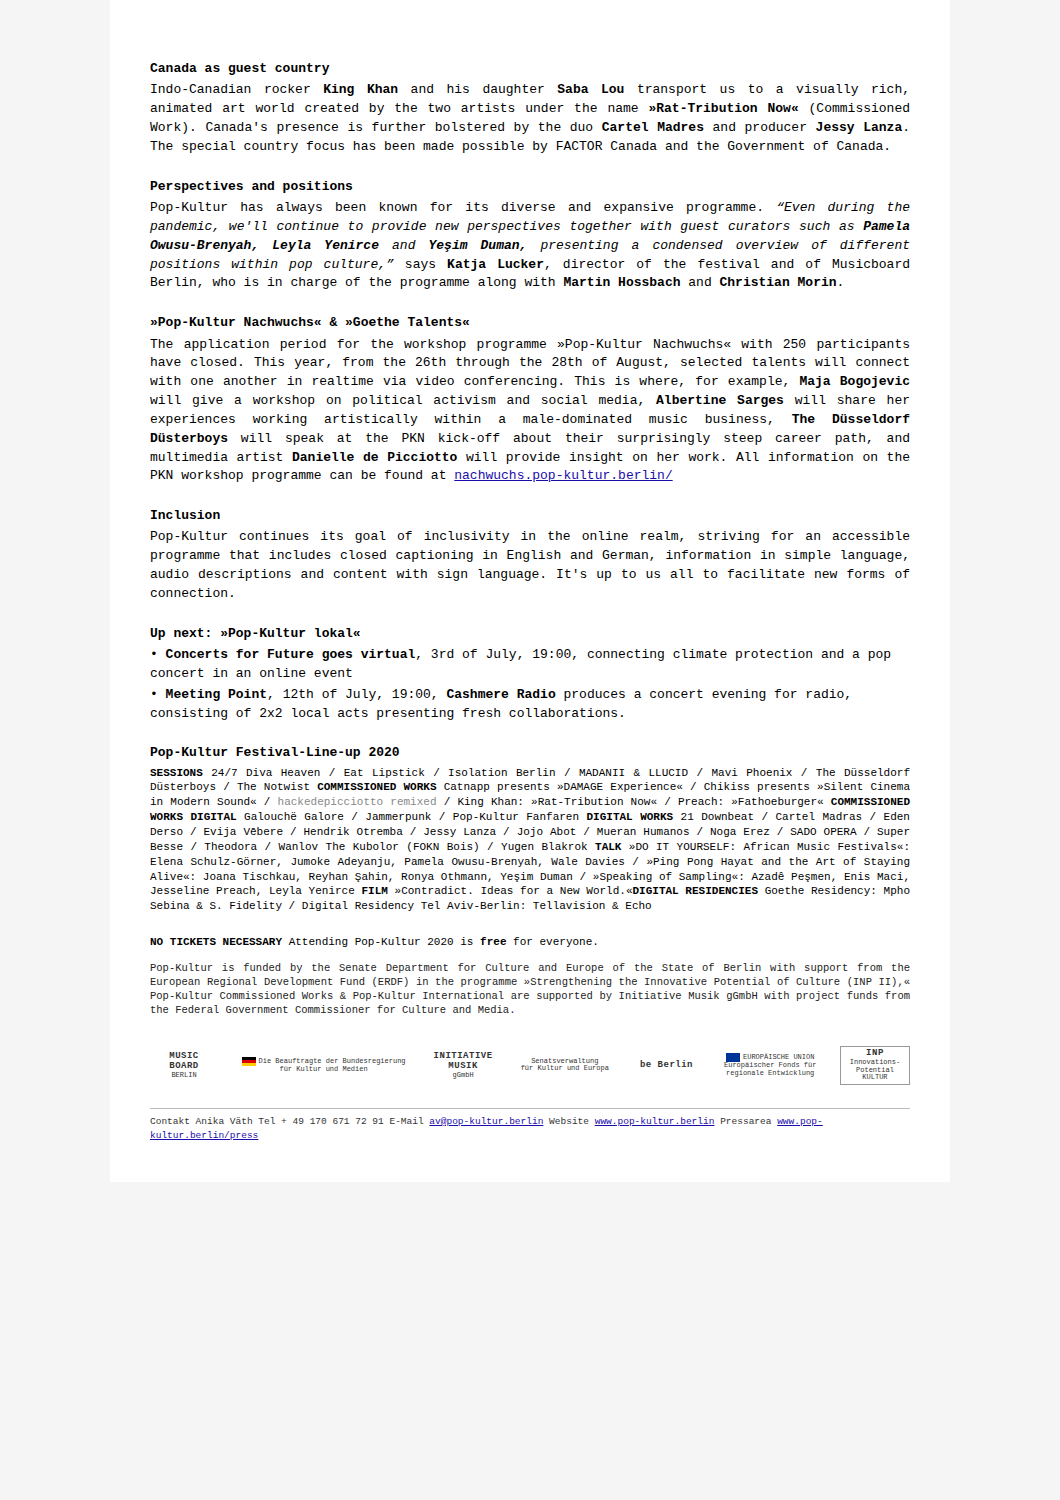Canada as guest country
Indo-Canadian rocker King Khan and his daughter Saba Lou transport us to a visually rich, animated art world created by the two artists under the name »Rat-Tribution Now« (Commissioned Work). Canada's presence is further bolstered by the duo Cartel Madres and producer Jessy Lanza. The special country focus has been made possible by FACTOR Canada and the Government of Canada.
Perspectives and positions
Pop-Kultur has always been known for its diverse and expansive programme. “Even during the pandemic, we'll continue to provide new perspectives together with guest curators such as Pamela Owusu-Brenyah, Leyla Yenirce and Yeşim Duman, presenting a condensed overview of different positions within pop culture,” says Katja Lucker, director of the festival and of Musicboard Berlin, who is in charge of the programme along with Martin Hossbach and Christian Morin.
»Pop-Kultur Nachwuchs« & »Goethe Talents«
The application period for the workshop programme »Pop-Kultur Nachwuchs« with 250 participants have closed. This year, from the 26th through the 28th of August, selected talents will connect with one another in realtime via video conferencing. This is where, for example, Maja Bogojevic will give a workshop on political activism and social media, Albertine Sarges will share her experiences working artistically within a male-dominated music business, The Düsseldorf Düsterboys will speak at the PKN kick-off about their surprisingly steep career path, and multimedia artist Danielle de Picciotto will provide insight on her work. All information on the PKN workshop programme can be found at nachwuchs.pop-kultur.berlin/
Inclusion
Pop-Kultur continues its goal of inclusivity in the online realm, striving for an accessible programme that includes closed captioning in English and German, information in simple language, audio descriptions and content with sign language. It's up to us all to facilitate new forms of connection.
Up next: »Pop-Kultur lokal«
Concerts for Future goes virtual, 3rd of July, 19:00, connecting climate protection and a pop concert in an online event
Meeting Point, 12th of July, 19:00, Cashmere Radio produces a concert evening for radio, consisting of 2x2 local acts presenting fresh collaborations.
Pop-Kultur Festival-Line-up 2020
SESSIONS 24/7 Diva Heaven / Eat Lipstick / Isolation Berlin / MADANII & LLUCID / Mavi Phoenix / The Düsseldorf Düsterboys / The Notwist COMMISSIONED WORKS Catnapp presents »DAMAGE Experience« / Chikiss presents »Silent Cinema in Modern Sound« / hackedepicciotto remixed / King Khan: »Rat-Tribution Now« / Preach: »Fathoeburger« COMMISSIONED WORKS DIGITAL Galouchë Galore / Jammerpunk / Pop-Kultur Fanfaren DIGITAL WORKS 21 Downbeat / Cartel Madras / Eden Derso / Evija Vēbere / Hendrik Otremba / Jessy Lanza / Jojo Abot / Mueran Humanos / Noga Erez / SADO OPERA / Super Besse / Theodora / Wanlov The Kubolor (FOKN Bois) / Yugen Blakrok TALK »DO IT YOURSELF: African Music Festivals«: Elena Schulz-Görner, Jumoke Adeyanju, Pamela Owusu-Brenyah, Wale Davies / »Ping Pong Hayat and the Art of Staying Alive«: Joana Tischkau, Reyhan Şahin, Ronya Othmann, Yeşim Duman / »Speaking of Sampling«: Azadê Peşmen, Enis Maci, Jesseline Preach, Leyla Yenirce FILM »Contradict. Ideas for a New World.«DIGITAL RESIDENCIES Goethe Residency: Mpho Sebina & S. Fidelity / Digital Residency Tel Aviv-Berlin: Tellavision & Echo
NO TICKETS NECESSARY Attending Pop-Kultur 2020 is free for everyone.
Pop-Kultur is funded by the Senate Department for Culture and Europe of the State of Berlin with support from the European Regional Development Fund (ERDF) in the programme »Strengthening the Innovative Potential of Culture (INP II),« Pop-Kultur Commissioned Works & Pop-Kultur International are supported by Initiative Musik gGmbH with project funds from the Federal Government Commissioner for Culture and Media.
MUSIC
BOARDBERLIN
Die Beauftragte der Bundesregierung
für Kultur und Medien
INITIATIVE
MUSIKgGmbH
Senatsverwaltung
für Kultur und Europa
be Berlin
EUROPÄISCHE UNION
Europäischer Fonds für
regionale Entwicklung
INPInnovations-
Potential
KULTUR
Contakt Anika Väth Tel + 49 170 671 72 91 E-Mail av@pop-kultur.berlin Website www.pop-kultur.berlin Pressarea www.pop-kultur.berlin/press